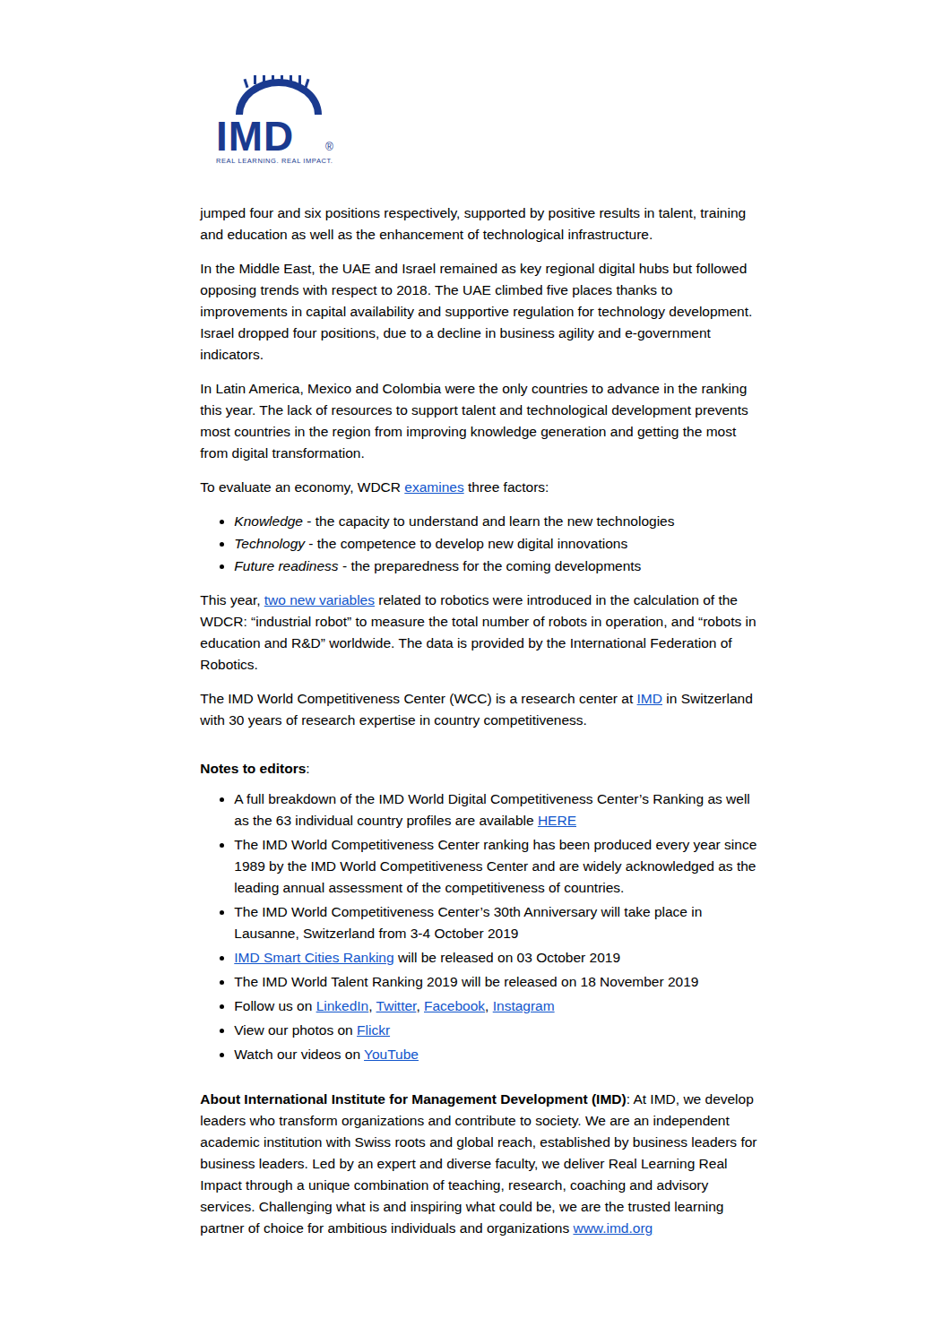IMD ® REAL LEARNING. REAL IMPACT.
jumped four and six positions respectively, supported by positive results in talent, training and education as well as the enhancement of technological infrastructure.
In the Middle East, the UAE and Israel remained as key regional digital hubs but followed opposing trends with respect to 2018. The UAE climbed five places thanks to improvements in capital availability and supportive regulation for technology development. Israel dropped four positions, due to a decline in business agility and e-government indicators.
In Latin America, Mexico and Colombia were the only countries to advance in the ranking this year. The lack of resources to support talent and technological development prevents most countries in the region from improving knowledge generation and getting the most from digital transformation.
To evaluate an economy, WDCR examines three factors:
Knowledge - the capacity to understand and learn the new technologies
Technology - the competence to develop new digital innovations
Future readiness - the preparedness for the coming developments
This year, two new variables related to robotics were introduced in the calculation of the WDCR: “industrial robot” to measure the total number of robots in operation, and “robots in education and R&D” worldwide. The data is provided by the International Federation of Robotics.
The IMD World Competitiveness Center (WCC) is a research center at IMD in Switzerland with 30 years of research expertise in country competitiveness.
Notes to editors:
A full breakdown of the IMD World Digital Competitiveness Center’s Ranking as well as the 63 individual country profiles are available HERE
The IMD World Competitiveness Center ranking has been produced every year since 1989 by the IMD World Competitiveness Center and are widely acknowledged as the leading annual assessment of the competitiveness of countries.
The IMD World Competitiveness Center’s 30th Anniversary will take place in Lausanne, Switzerland from 3-4 October 2019
IMD Smart Cities Ranking will be released on 03 October 2019
The IMD World Talent Ranking 2019 will be released on 18 November 2019
Follow us on LinkedIn, Twitter, Facebook, Instagram
View our photos on Flickr
Watch our videos on YouTube
About International Institute for Management Development (IMD): At IMD, we develop leaders who transform organizations and contribute to society. We are an independent academic institution with Swiss roots and global reach, established by business leaders for business leaders. Led by an expert and diverse faculty, we deliver Real Learning Real Impact through a unique combination of teaching, research, coaching and advisory services. Challenging what is and inspiring what could be, we are the trusted learning partner of choice for ambitious individuals and organizations www.imd.org